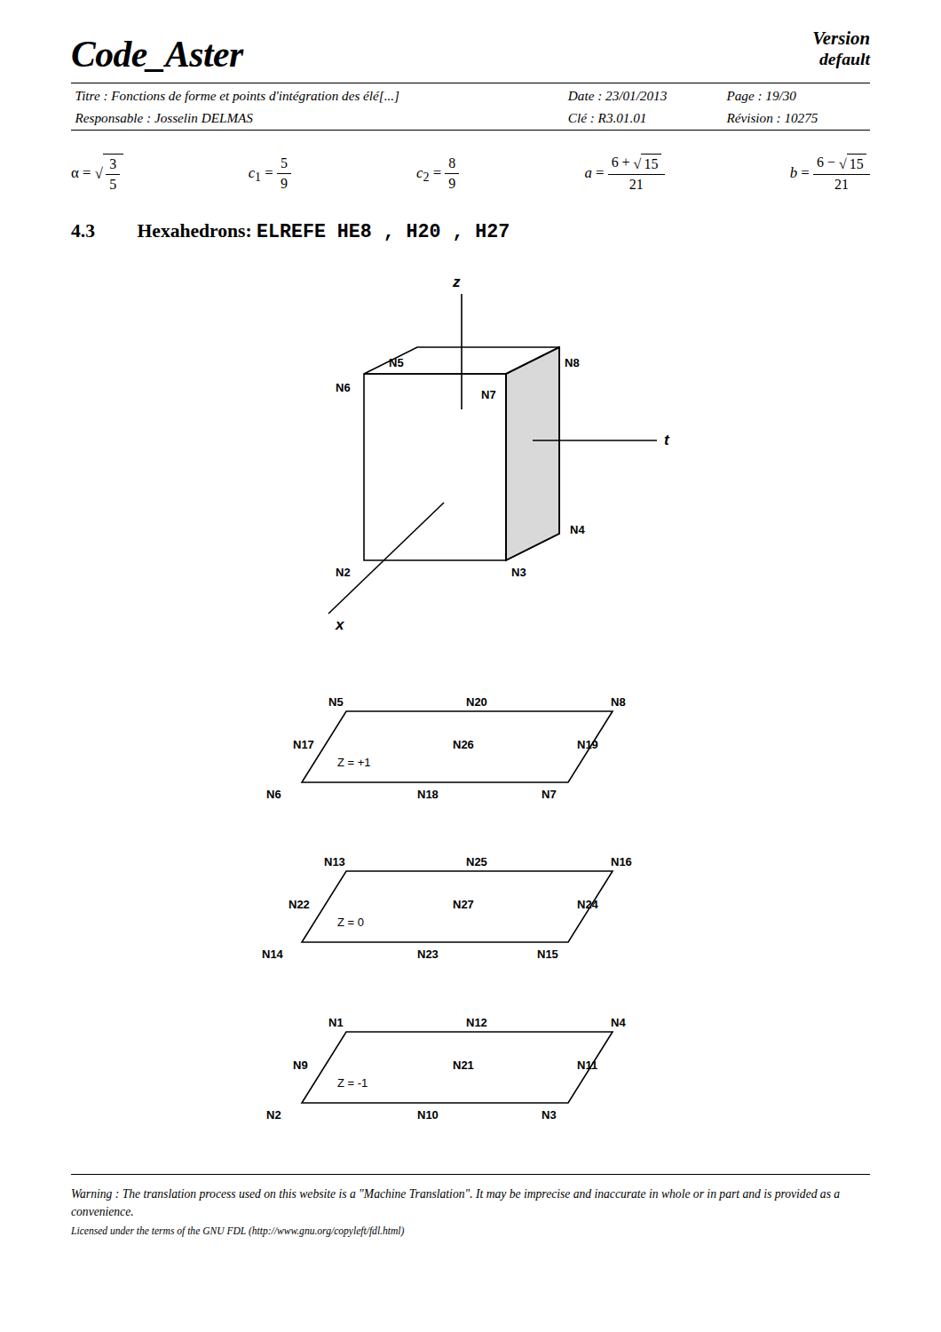Code_Aster
Version
default
| Titre : Fonctions de forme et points d'intégration des élé[...] | Date : 23/01/2013 | Page : 19/30 |
| Responsable : Josselin DELMAS | Clé : R3.01.01 | Révision : 10275 |
α = √35 c1 = 59 c2 = 89 a = 6 + √1521 b = 6 − √1521
4.3 Hexahedrons: ELREFE HE8 , H20 , H27
z t x N5 N8 N6 N7 N4 N2 N3
N5 N20 N8 N17 N26 N19 Z = +1 N6 N18 N7
N13 N25 N16 N22 N27 N24 Z = 0 N14 N23 N15
N1 N12 N4 N9 N21 N11 Z = -1 N2 N10 N3
Warning : The translation process used on this website is a "Machine Translation". It may be imprecise and inaccurate in whole or in part and is provided as a convenience.
Licensed under the terms of the GNU FDL (http://www.gnu.org/copyleft/fdl.html)